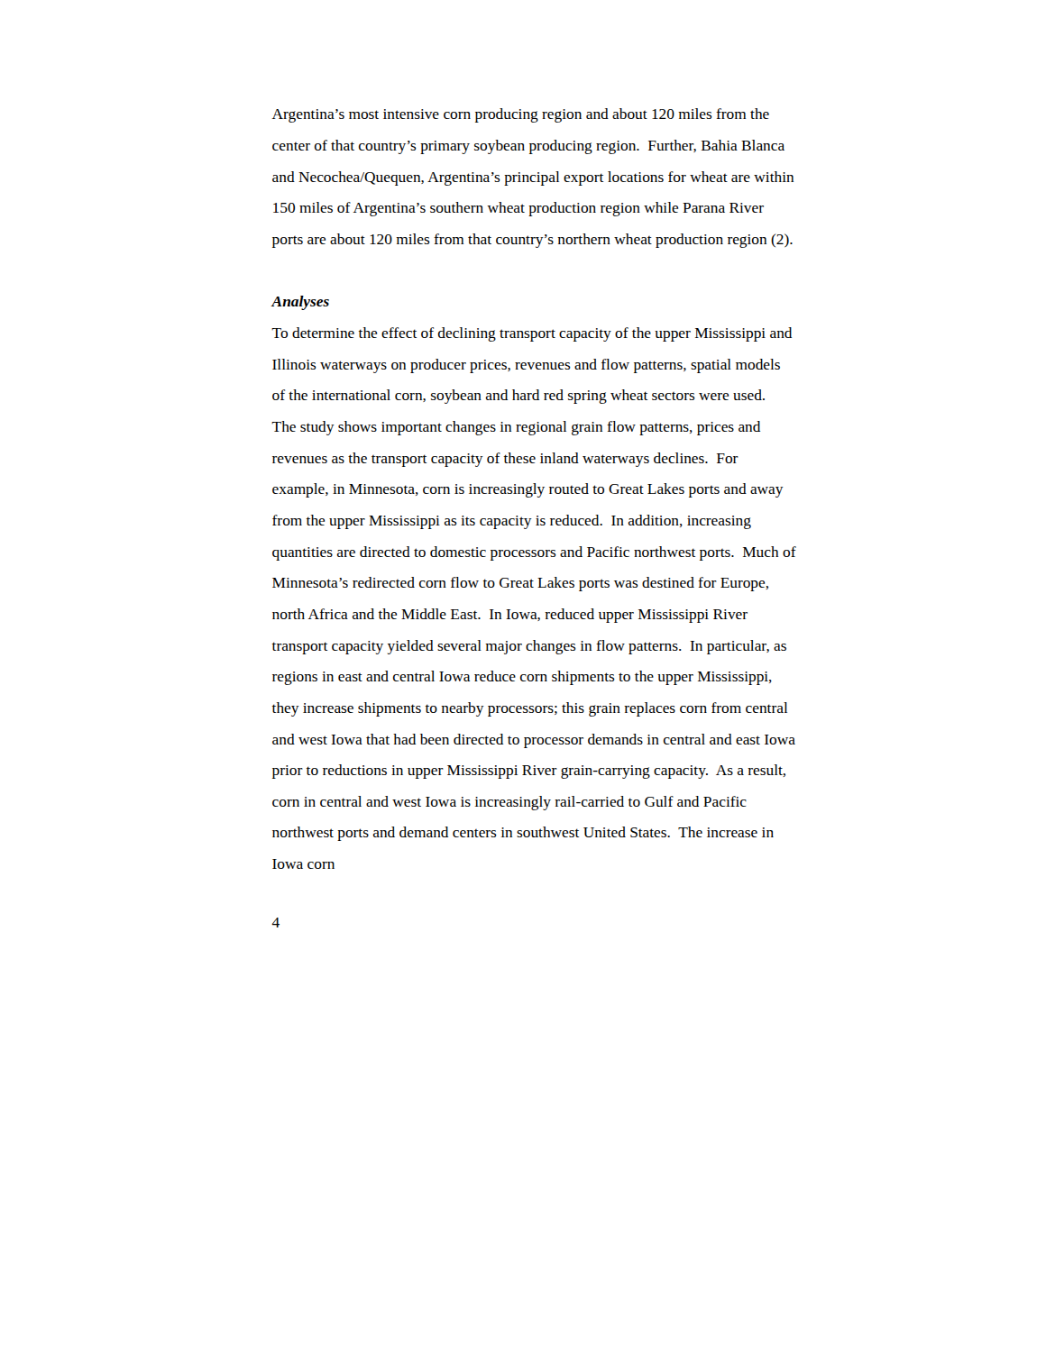Argentina’s most intensive corn producing region and about 120 miles from the center of that country’s primary soybean producing region. Further, Bahia Blanca and Necochea/Quequen, Argentina’s principal export locations for wheat are within 150 miles of Argentina’s southern wheat production region while Parana River ports are about 120 miles from that country’s northern wheat production region (2).
Analyses
To determine the effect of declining transport capacity of the upper Mississippi and Illinois waterways on producer prices, revenues and flow patterns, spatial models of the international corn, soybean and hard red spring wheat sectors were used. The study shows important changes in regional grain flow patterns, prices and revenues as the transport capacity of these inland waterways declines. For example, in Minnesota, corn is increasingly routed to Great Lakes ports and away from the upper Mississippi as its capacity is reduced. In addition, increasing quantities are directed to domestic processors and Pacific northwest ports. Much of Minnesota’s redirected corn flow to Great Lakes ports was destined for Europe, north Africa and the Middle East. In Iowa, reduced upper Mississippi River transport capacity yielded several major changes in flow patterns. In particular, as regions in east and central Iowa reduce corn shipments to the upper Mississippi, they increase shipments to nearby processors; this grain replaces corn from central and west Iowa that had been directed to processor demands in central and east Iowa prior to reductions in upper Mississippi River grain-carrying capacity. As a result, corn in central and west Iowa is increasingly rail-carried to Gulf and Pacific northwest ports and demand centers in southwest United States. The increase in Iowa corn
4